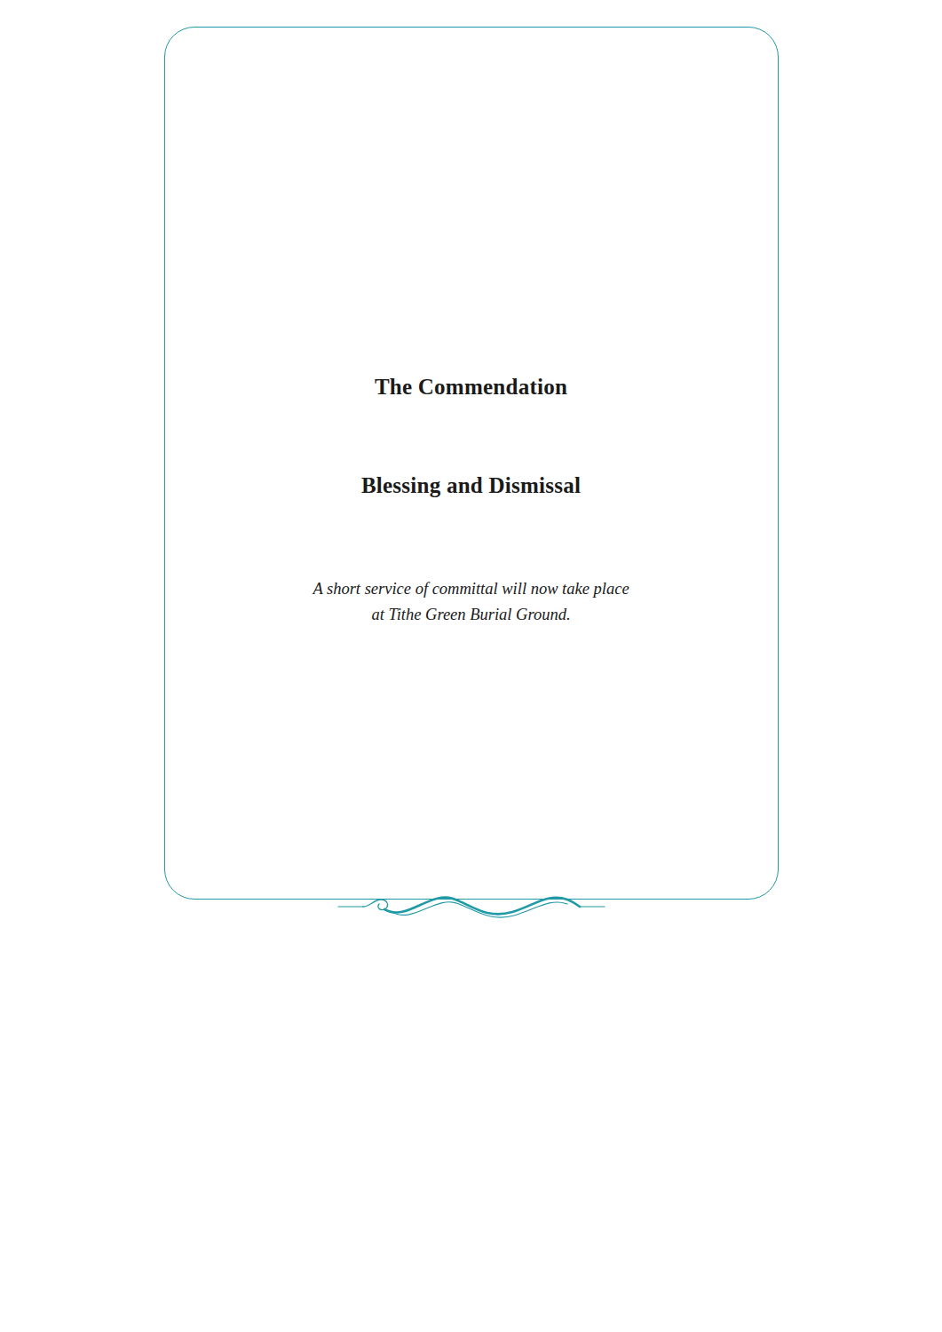The Commendation
Blessing and Dismissal
A short service of committal will now take place
at Tithe Green Burial Ground.